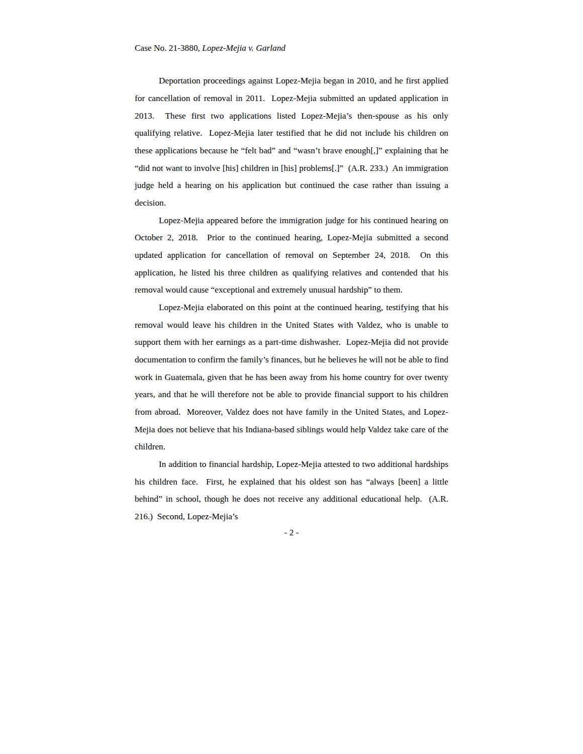Case No. 21-3880, Lopez-Mejia v. Garland
Deportation proceedings against Lopez-Mejia began in 2010, and he first applied for cancellation of removal in 2011. Lopez-Mejia submitted an updated application in 2013. These first two applications listed Lopez-Mejia’s then-spouse as his only qualifying relative. Lopez-Mejia later testified that he did not include his children on these applications because he “felt bad” and “wasn’t brave enough[,]” explaining that he “did not want to involve [his] children in [his] problems[.]” (A.R. 233.) An immigration judge held a hearing on his application but continued the case rather than issuing a decision.
Lopez-Mejia appeared before the immigration judge for his continued hearing on October 2, 2018. Prior to the continued hearing, Lopez-Mejia submitted a second updated application for cancellation of removal on September 24, 2018. On this application, he listed his three children as qualifying relatives and contended that his removal would cause “exceptional and extremely unusual hardship” to them.
Lopez-Mejia elaborated on this point at the continued hearing, testifying that his removal would leave his children in the United States with Valdez, who is unable to support them with her earnings as a part-time dishwasher. Lopez-Mejia did not provide documentation to confirm the family’s finances, but he believes he will not be able to find work in Guatemala, given that he has been away from his home country for over twenty years, and that he will therefore not be able to provide financial support to his children from abroad. Moreover, Valdez does not have family in the United States, and Lopez-Mejia does not believe that his Indiana-based siblings would help Valdez take care of the children.
In addition to financial hardship, Lopez-Mejia attested to two additional hardships his children face. First, he explained that his oldest son has “always [been] a little behind” in school, though he does not receive any additional educational help. (A.R. 216.) Second, Lopez-Mejia’s
- 2 -